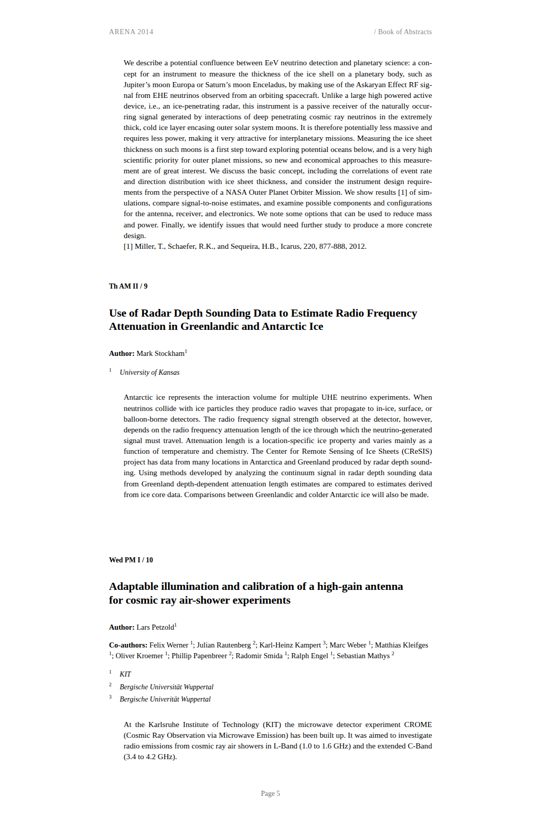ARENA 2014 / Book of Abstracts
We describe a potential confluence between EeV neutrino detection and planetary science: a concept for an instrument to measure the thickness of the ice shell on a planetary body, such as Jupiter’s moon Europa or Saturn’s moon Enceladus, by making use of the Askaryan Effect RF signal from EHE neutrinos observed from an orbiting spacecraft. Unlike a large high powered active device, i.e., an ice-penetrating radar, this instrument is a passive receiver of the naturally occurring signal generated by interactions of deep penetrating cosmic ray neutrinos in the extremely thick, cold ice layer encasing outer solar system moons. It is therefore potentially less massive and requires less power, making it very attractive for interplanetary missions. Measuring the ice sheet thickness on such moons is a first step toward exploring potential oceans below, and is a very high scientific priority for outer planet missions, so new and economical approaches to this measurement are of great interest. We discuss the basic concept, including the correlations of event rate and direction distribution with ice sheet thickness, and consider the instrument design requirements from the perspective of a NASA Outer Planet Orbiter Mission. We show results [1] of simulations, compare signal-to-noise estimates, and examine possible components and configurations for the antenna, receiver, and electronics. We note some options that can be used to reduce mass and power. Finally, we identify issues that would need further study to produce a more concrete design.
[1] Miller, T., Schaefer, R.K., and Sequeira, H.B., Icarus, 220, 877-888, 2012.
Th AM II / 9
Use of Radar Depth Sounding Data to Estimate Radio Frequency
Attenuation in Greenlandic and Antarctic Ice
Author: Mark Stockham1
1 University of Kansas
Antarctic ice represents the interaction volume for multiple UHE neutrino experiments. When neutrinos collide with ice particles they produce radio waves that propagate to in-ice, surface, or balloon-borne detectors. The radio frequency signal strength observed at the detector, however, depends on the radio frequency attenuation length of the ice through which the neutrino-generated signal must travel. Attenuation length is a location-specific ice property and varies mainly as a function of temperature and chemistry. The Center for Remote Sensing of Ice Sheets (CReSIS) project has data from many locations in Antarctica and Greenland produced by radar depth sounding. Using methods developed by analyzing the continuum signal in radar depth sounding data from Greenland depth-dependent attenuation length estimates are compared to estimates derived from ice core data. Comparisons between Greenlandic and colder Antarctic ice will also be made.
Wed PM I / 10
Adaptable illumination and calibration of a high-gain antenna
for cosmic ray air-shower experiments
Author: Lars Petzold1
Co-authors: Felix Werner 1; Julian Rautenberg 2; Karl-Heinz Kampert 3; Marc Weber 1; Matthias Kleifges 1; Oliver Kroemer 1; Phillip Papenbreer 2; Radomir Smida 1; Ralph Engel 1; Sebastian Mathys 2
1 KIT
2 Bergische Universität Wuppertal
3 Bergische Univerität Wuppertal
At the Karlsruhe Institute of Technology (KIT) the microwave detector experiment CROME (Cosmic Ray Observation via Microwave Emission) has been built up. It was aimed to investigate radio emissions from cosmic ray air showers in L-Band (1.0 to 1.6 GHz) and the extended C-Band (3.4 to 4.2 GHz).
Page 5